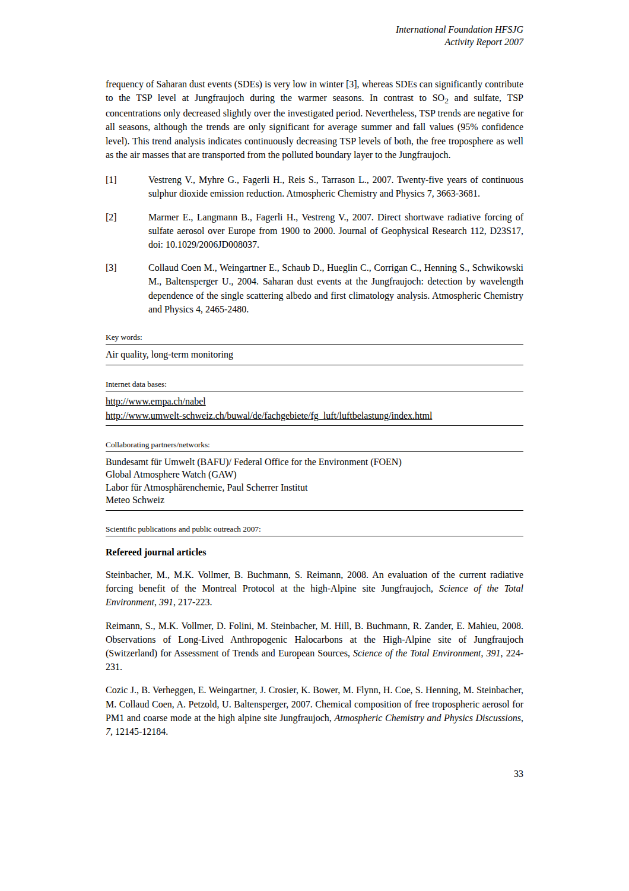International Foundation HFSJG
Activity Report 2007
frequency of Saharan dust events (SDEs) is very low in winter [3], whereas SDEs can significantly contribute to the TSP level at Jungfraujoch during the warmer seasons. In contrast to SO2 and sulfate, TSP concentrations only decreased slightly over the investigated period. Nevertheless, TSP trends are negative for all seasons, although the trends are only significant for average summer and fall values (95% confidence level). This trend analysis indicates continuously decreasing TSP levels of both, the free troposphere as well as the air masses that are transported from the polluted boundary layer to the Jungfraujoch.
[1] Vestreng V., Myhre G., Fagerli H., Reis S., Tarrason L., 2007. Twenty-five years of continuous sulphur dioxide emission reduction. Atmospheric Chemistry and Physics 7, 3663-3681.
[2] Marmer E., Langmann B., Fagerli H., Vestreng V., 2007. Direct shortwave radiative forcing of sulfate aerosol over Europe from 1900 to 2000. Journal of Geophysical Research 112, D23S17, doi: 10.1029/2006JD008037.
[3] Collaud Coen M., Weingartner E., Schaub D., Hueglin C., Corrigan C., Henning S., Schwikowski M., Baltensperger U., 2004. Saharan dust events at the Jungfraujoch: detection by wavelength dependence of the single scattering albedo and first climatology analysis. Atmospheric Chemistry and Physics 4, 2465-2480.
Key words:
Air quality, long-term monitoring
Internet data bases:
http://www.empa.ch/nabel
http://www.umwelt-schweiz.ch/buwal/de/fachgebiete/fg_luft/luftbelastung/index.html
Collaborating partners/networks:
Bundesamt für Umwelt (BAFU)/ Federal Office for the Environment (FOEN)
Global Atmosphere Watch (GAW)
Labor für Atmosphärenchemie, Paul Scherrer Institut
Meteo Schweiz
Scientific publications and public outreach 2007:
Refereed journal articles
Steinbacher, M., M.K. Vollmer, B. Buchmann, S. Reimann, 2008. An evaluation of the current radiative forcing benefit of the Montreal Protocol at the high-Alpine site Jungfraujoch, Science of the Total Environment, 391, 217-223.
Reimann, S., M.K. Vollmer, D. Folini, M. Steinbacher, M. Hill, B. Buchmann, R. Zander, E. Mahieu, 2008. Observations of Long-Lived Anthropogenic Halocarbons at the High-Alpine site of Jungfraujoch (Switzerland) for Assessment of Trends and European Sources, Science of the Total Environment, 391, 224-231.
Cozic J., B. Verheggen, E. Weingartner, J. Crosier, K. Bower, M. Flynn, H. Coe, S. Henning, M. Steinbacher, M. Collaud Coen, A. Petzold, U. Baltensperger, 2007. Chemical composition of free tropospheric aerosol for PM1 and coarse mode at the high alpine site Jungfraujoch, Atmospheric Chemistry and Physics Discussions, 7, 12145-12184.
33